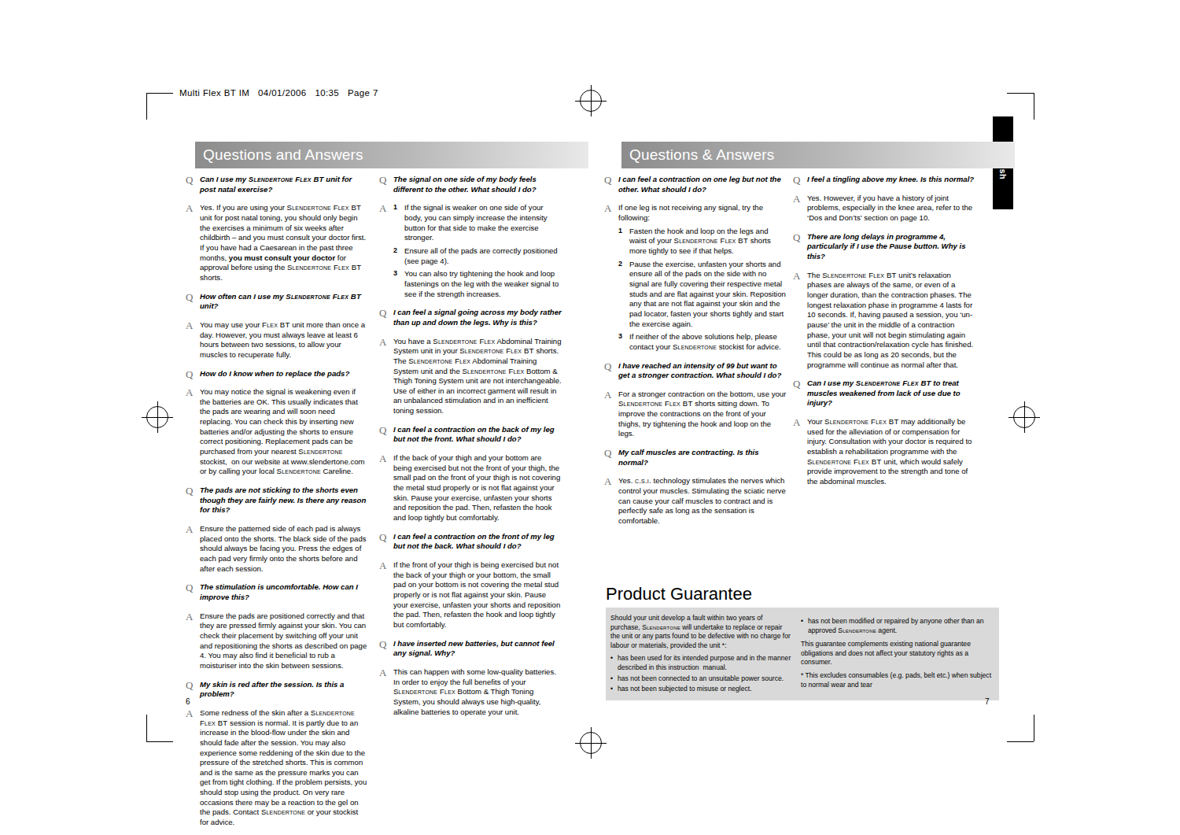Multi Flex BT IM 04/01/2006 10:35 Page 7
English
Questions and Answers
Questions & Answers
QCan I use my Slendertone Flex BT unit for post natal exercise?
AYes. If you are using your Slendertone Flex BT unit for post natal toning, you should only begin the exercises a minimum of six weeks after childbirth – and you must consult your doctor first. If you have had a Caesarean in the past three months, you must consult your doctor for approval before using the Slendertone Flex BT shorts.
QHow often can I use my Slendertone Flex BT unit?
AYou may use your Flex BT unit more than once a day. However, you must always leave at least 6 hours between two sessions, to allow your muscles to recuperate fully.
QHow do I know when to replace the pads?
AYou may notice the signal is weakening even if the batteries are OK. This usually indicates that the pads are wearing and will soon need replacing. You can check this by inserting new batteries and/or adjusting the shorts to ensure correct positioning. Replacement pads can be purchased from your nearest Slendertone stockist, on our website at www.slendertone.com or by calling your local Slendertone Careline.
QThe pads are not sticking to the shorts even though they are fairly new. Is there any reason for this?
AEnsure the patterned side of each pad is always placed onto the shorts. The black side of the pads should always be facing you. Press the edges of each pad very firmly onto the shorts before and after each session.
QThe stimulation is uncomfortable. How can I improve this?
AEnsure the pads are positioned correctly and that they are pressed firmly against your skin. You can check their placement by switching off your unit and repositioning the shorts as described on page 4. You may also find it beneficial to rub a moisturiser into the skin between sessions.
QMy skin is red after the session. Is this a problem?
ASome redness of the skin after a Slendertone Flex BT session is normal. It is partly due to an increase in the blood-flow under the skin and should fade after the session. You may also experience some reddening of the skin due to the pressure of the stretched shorts. This is common and is the same as the pressure marks you can get from tight clothing. If the problem persists, you should stop using the product. On very rare occasions there may be a reaction to the gel on the pads. Contact Slendertone or your stockist for advice.
QThe signal on one side of my body feels different to the other. What should I do?
A
If the signal is weaker on one side of your body, you can simply increase the intensity button for that side to make the exercise stronger.
Ensure all of the pads are correctly positioned (see page 4).
You can also try tightening the hook and loop fastenings on the leg with the weaker signal to see if the strength increases.
QI can feel a signal going across my body rather than up and down the legs. Why is this?
AYou have a Slendertone Flex Abdominal Training System unit in your Slendertone Flex BT shorts. The Slendertone Flex Abdominal Training System unit and the Slendertone Flex Bottom & Thigh Toning System unit are not interchangeable. Use of either in an incorrect garment will result in an unbalanced stimulation and in an inefficient toning session.
QI can feel a contraction on the back of my leg but not the front. What should I do?
AIf the back of your thigh and your bottom are being exercised but not the front of your thigh, the small pad on the front of your thigh is not covering the metal stud properly or is not flat against your skin. Pause your exercise, unfasten your shorts and reposition the pad. Then, refasten the hook and loop tightly but comfortably.
QI can feel a contraction on the front of my leg but not the back. What should I do?
AIf the front of your thigh is being exercised but not the back of your thigh or your bottom, the small pad on your bottom is not covering the metal stud properly or is not flat against your skin. Pause your exercise, unfasten your shorts and reposition the pad. Then, refasten the hook and loop tightly but comfortably.
QI have inserted new batteries, but cannot feel any signal. Why?
AThis can happen with some low-quality batteries. In order to enjoy the full benefits of your Slendertone Flex Bottom & Thigh Toning System, you should always use high-quality, alkaline batteries to operate your unit.
QI can feel a contraction on one leg but not the other. What should I do?
AIf one leg is not receiving any signal, try the following:
Fasten the hook and loop on the legs and waist of your Slendertone Flex BT shorts more tightly to see if that helps.
Pause the exercise, unfasten your shorts and ensure all of the pads on the side with no signal are fully covering their respective metal studs and are flat against your skin. Reposition any that are not flat against your skin and the pad locator, fasten your shorts tightly and start the exercise again.
If neither of the above solutions help, please contact your Slendertone stockist for advice.
QI have reached an intensity of 99 but want to get a stronger contraction. What should I do?
AFor a stronger contraction on the bottom, use your Slendertone Flex BT shorts sitting down. To improve the contractions on the front of your thighs, try tightening the hook and loop on the legs.
QMy calf muscles are contracting. Is this normal?
AYes. c.s.i. technology stimulates the nerves which control your muscles. Stimulating the sciatic nerve can cause your calf muscles to contract and is perfectly safe as long as the sensation is comfortable.
QI feel a tingling above my knee. Is this normal?
AYes. However, if you have a history of joint problems, especially in the knee area, refer to the ‘Dos and Don’ts’ section on page 10.
QThere are long delays in programme 4, particularly if I use the Pause button. Why is this?
AThe Slendertone Flex BT unit’s relaxation phases are always of the same, or even of a longer duration, than the contraction phases. The longest relaxation phase in programme 4 lasts for 10 seconds. If, having paused a session, you ‘un-pause’ the unit in the middle of a contraction phase, your unit will not begin stimulating again until that contraction/relaxation cycle has finished. This could be as long as 20 seconds, but the programme will continue as normal after that.
QCan I use my Slendertone Flex BT to treat muscles weakened from lack of use due to injury?
AYour Slendertone Flex BT may additionally be used for the alleviation of or compensation for injury. Consultation with your doctor is required to establish a rehabilitation programme with the Slendertone Flex BT unit, which would safely provide improvement to the strength and tone of the abdominal muscles.
Product Guarantee
Should your unit develop a fault within two years of purchase, Slendertone will undertake to replace or repair the unit or any parts found to be defective with no charge for labour or materials, provided the unit *:
has been used for its intended purpose and in the manner described in this instruction manual.
has not been connected to an unsuitable power source.
has not been subjected to misuse or neglect.
has not been modified or repaired by anyone other than an approved Slendertone agent.
This guarantee complements existing national guarantee obligations and does not affect your statutory rights as a consumer.
* This excludes consumables (e.g. pads, belt etc.) when subject to normal wear and tear
6
7